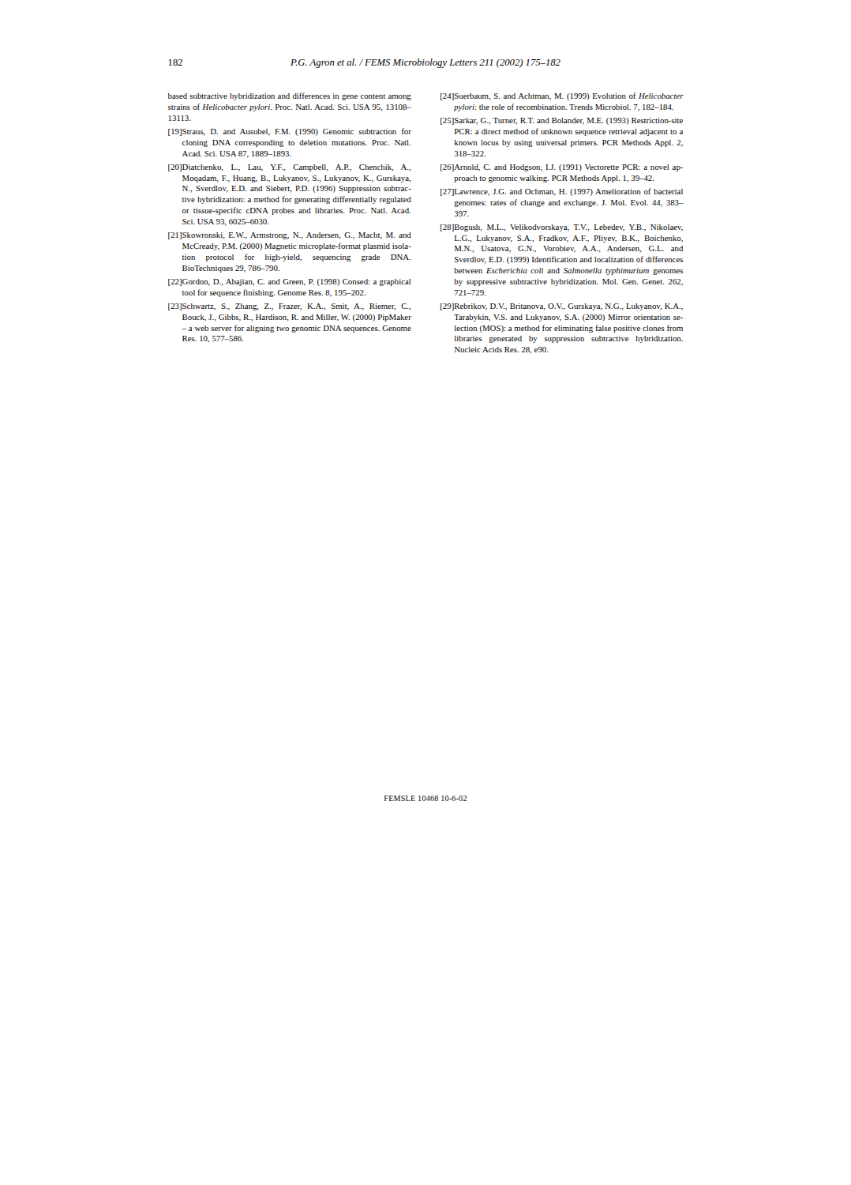182
P.G. Agron et al. / FEMS Microbiology Letters 211 (2002) 175–182
based subtractive hybridization and differences in gene content among strains of Helicobacter pylori. Proc. Natl. Acad. Sci. USA 95, 13108–13113.
[19] Straus, D. and Ausubel, F.M. (1990) Genomic subtraction for cloning DNA corresponding to deletion mutations. Proc. Natl. Acad. Sci. USA 87, 1889–1893.
[20] Diatchenko, L., Lau, Y.F., Campbell, A.P., Chenchik, A., Moqadam, F., Huang, B., Lukyanov, S., Lukyanov, K., Gurskaya, N., Sverdlov, E.D. and Siebert, P.D. (1996) Suppression subtractive hybridization: a method for generating differentially regulated or tissue-specific cDNA probes and libraries. Proc. Natl. Acad. Sci. USA 93, 6025–6030.
[21] Skowronski, E.W., Armstrong, N., Andersen, G., Macht, M. and McCready, P.M. (2000) Magnetic microplate-format plasmid isolation protocol for high-yield, sequencing grade DNA. BioTechniques 29, 786–790.
[22] Gordon, D., Abajian, C. and Green, P. (1998) Consed: a graphical tool for sequence finishing. Genome Res. 8, 195–202.
[23] Schwartz, S., Zhang, Z., Frazer, K.A., Smit, A., Riemer, C., Bouck, J., Gibbs, R., Hardison, R. and Miller, W. (2000) PipMaker – a web server for aligning two genomic DNA sequences. Genome Res. 10, 577–586.
[24] Suerbaum, S. and Achtman, M. (1999) Evolution of Helicobacter pylori: the role of recombination. Trends Microbiol. 7, 182–184.
[25] Sarkar, G., Turner, R.T. and Bolander, M.E. (1993) Restriction-site PCR: a direct method of unknown sequence retrieval adjacent to a known locus by using universal primers. PCR Methods Appl. 2, 318–322.
[26] Arnold, C. and Hodgson, I.J. (1991) Vectorette PCR: a novel approach to genomic walking. PCR Methods Appl. 1, 39–42.
[27] Lawrence, J.G. and Ochman, H. (1997) Amelioration of bacterial genomes: rates of change and exchange. J. Mol. Evol. 44, 383–397.
[28] Bogush, M.L., Velikodvorskaya, T.V., Lebedev, Y.B., Nikolaev, L.G., Lukyanov, S.A., Fradkov, A.F., Pliyev, B.K., Boichenko, M.N., Usatova, G.N., Vorobiev, A.A., Andersen, G.L. and Sverdlov, E.D. (1999) Identification and localization of differences between Escherichia coli and Salmonella typhimurium genomes by suppressive subtractive hybridization. Mol. Gen. Genet. 262, 721–729.
[29] Rebrikov, D.V., Britanova, O.V., Gurskaya, N.G., Lukyanov, K.A., Tarabykin, V.S. and Lukyanov, S.A. (2000) Mirror orientation selection (MOS): a method for eliminating false positive clones from libraries generated by suppression subtractive hybridization. Nucleic Acids Res. 28, e90.
FEMSLE 10468 10-6-02